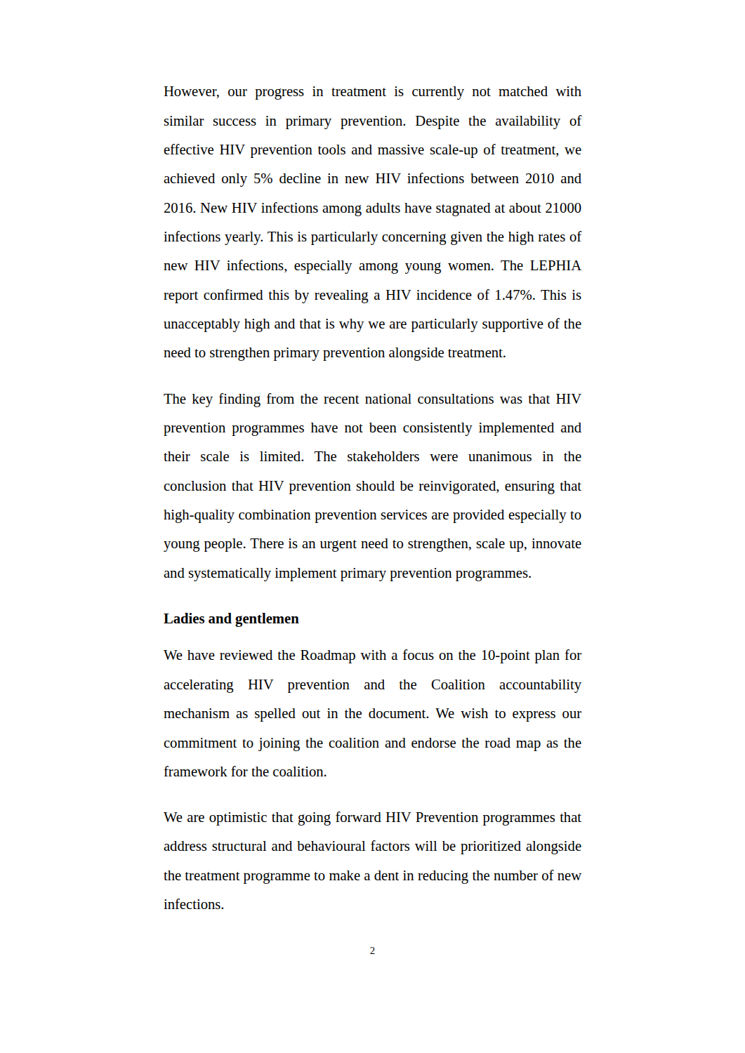However, our progress in treatment is currently not matched with similar success in primary prevention. Despite the availability of effective HIV prevention tools and massive scale-up of treatment, we achieved only 5% decline in new HIV infections between 2010 and 2016. New HIV infections among adults have stagnated at about 21000 infections yearly. This is particularly concerning given the high rates of new HIV infections, especially among young women. The LEPHIA report confirmed this by revealing a HIV incidence of 1.47%. This is unacceptably high and that is why we are particularly supportive of the need to strengthen primary prevention alongside treatment.
The key finding from the recent national consultations was that HIV prevention programmes have not been consistently implemented and their scale is limited. The stakeholders were unanimous in the conclusion that HIV prevention should be reinvigorated, ensuring that high-quality combination prevention services are provided especially to young people. There is an urgent need to strengthen, scale up, innovate and systematically implement primary prevention programmes.
Ladies and gentlemen
We have reviewed the Roadmap with a focus on the 10-point plan for accelerating HIV prevention and the Coalition accountability mechanism as spelled out in the document. We wish to express our commitment to joining the coalition and endorse the road map as the framework for the coalition.
We are optimistic that going forward HIV Prevention programmes that address structural and behavioural factors will be prioritized alongside the treatment programme to make a dent in reducing the number of new infections.
2